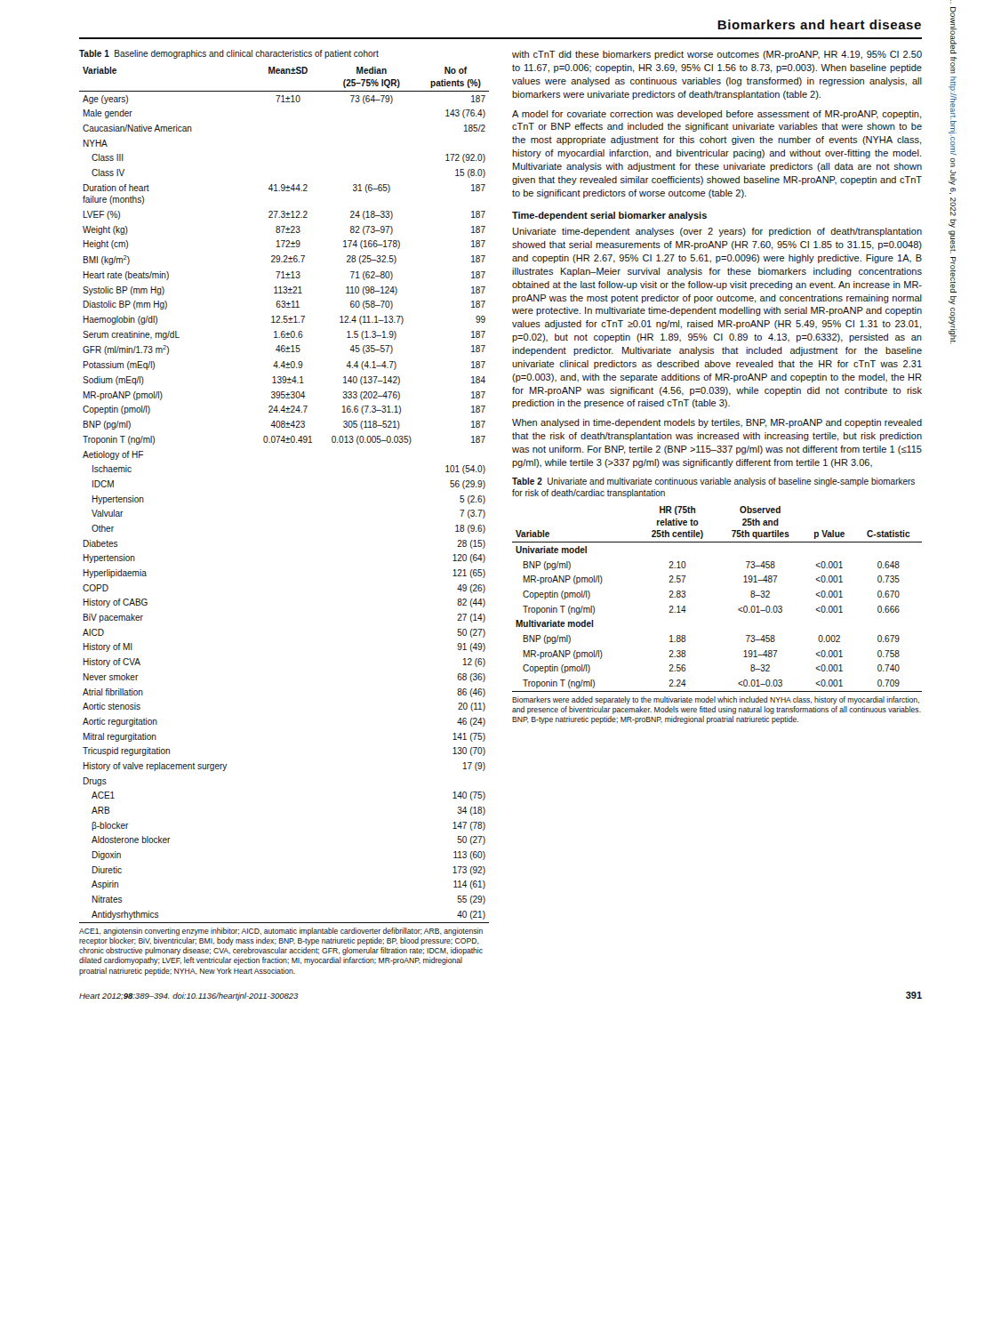Heart: first published as 10.1136/heartjnl-2011-300823 on 22 December 2011. Downloaded from http://heart.bmj.com/ on July 6, 2022 by guest. Protected by copyright.
Biomarkers and heart disease
Table 1 Baseline demographics and clinical characteristics of patient cohort
| Variable | Mean±SD | Median (25–75% IQR) | No of patients (%) |
| --- | --- | --- | --- |
| Age (years) | 71±10 | 73 (64–79) | 187 |
| Male gender | | | 143 (76.4) |
| Caucasian/Native American | | | 185/2 |
| NYHA | | | |
| Class III | | | 172 (92.0) |
| Class IV | | | 15 (8.0) |
| Duration of heart failure (months) | 41.9±44.2 | 31 (6–65) | 187 |
| LVEF (%) | 27.3±12.2 | 24 (18–33) | 187 |
| Weight (kg) | 87±23 | 82 (73–97) | 187 |
| Height (cm) | 172±9 | 174 (166–178) | 187 |
| BMI (kg/m 2 ) | 29.2±6.7 | 28 (25–32.5) | 187 |
| Heart rate (beats/min) | 71±13 | 71 (62–80) | 187 |
| Systolic BP (mm Hg) | 113±21 | 110 (98–124) | 187 |
| Diastolic BP (mm Hg) | 63±11 | 60 (58–70) | 187 |
| Haemoglobin (g/dl) | 12.5±1.7 | 12.4 (11.1–13.7) | 99 |
| Serum creatinine, mg/dL | 1.6±0.6 | 1.5 (1.3–1.9) | 187 |
| GFR (ml/min/1.73 m 2 ) | 46±15 | 45 (35–57) | 187 |
| Potassium (mEq/l) | 4.4±0.9 | 4.4 (4.1–4.7) | 187 |
| Sodium (mEq/l) | 139±4.1 | 140 (137–142) | 184 |
| MR-proANP (pmol/l) | 395±304 | 333 (202–476) | 187 |
| Copeptin (pmol/l) | 24.4±24.7 | 16.6 (7.3–31.1) | 187 |
| BNP (pg/ml) | 408±423 | 305 (118–521) | 187 |
| Troponin T (ng/ml) | 0.074±0.491 | 0.013 (0.005–0.035) | 187 |
| Aetiology of HF | | | |
| Ischaemic | | | 101 (54.0) |
| IDCM | | | 56 (29.9) |
| Hypertension | | | 5 (2.6) |
| Valvular | | | 7 (3.7) |
| Other | | | 18 (9.6) |
| Diabetes | | | 28 (15) |
| Hypertension | | | 120 (64) |
| Hyperlipidaemia | | | 121 (65) |
| COPD | | | 49 (26) |
| History of CABG | | | 82 (44) |
| BiV pacemaker | | | 27 (14) |
| AICD | | | 50 (27) |
| History of MI | | | 91 (49) |
| History of CVA | | | 12 (6) |
| Never smoker | | | 68 (36) |
| Atrial fibrillation | | | 86 (46) |
| Aortic stenosis | | | 20 (11) |
| Aortic regurgitation | | | 46 (24) |
| Mitral regurgitation | | | 141 (75) |
| Tricuspid regurgitation | | | 130 (70) |
| History of valve replacement surgery | | | 17 (9) |
| Drugs | | | |
| ACE1 | | | 140 (75) |
| ARB | | | 34 (18) |
| β-blocker | | | 147 (78) |
| Aldosterone blocker | | | 50 (27) |
| Digoxin | | | 113 (60) |
| Diuretic | | | 173 (92) |
| Aspirin | | | 114 (61) |
| Nitrates | | | 55 (29) |
| Antidysrhythmics | | | 40 (21) |
ACE1, angiotensin converting enzyme inhibitor; AICD, automatic implantable cardioverter defibrillator; ARB, angiotensin receptor blocker; BiV, biventricular; BMI, body mass index; BNP, B-type natriuretic peptide; BP, blood pressure; COPD, chronic obstructive pulmonary disease; CVA, cerebrovascular accident; GFR, glomerular filtration rate; IDCM, idiopathic dilated cardiomyopathy; LVEF, left ventricular ejection fraction; MI, myocardial infarction; MR-proANP, midregional proatrial natriuretic peptide; NYHA, New York Heart Association.
with cTnT did these biomarkers predict worse outcomes (MR-proANP, HR 4.19, 95% CI 2.50 to 11.67, p=0.006; copeptin, HR 3.69, 95% CI 1.56 to 8.73, p=0.003). When baseline peptide values were analysed as continuous variables (log transformed) in regression analysis, all biomarkers were univariate predictors of death/transplantation (table 2).
A model for covariate correction was developed before assessment of MR-proANP, copeptin, cTnT or BNP effects and included the significant univariate variables that were shown to be the most appropriate adjustment for this cohort given the number of events (NYHA class, history of myocardial infarction, and biventricular pacing) and without over-fitting the model. Multivariate analysis with adjustment for these univariate predictors (all data are not shown given that they revealed similar coefficients) showed baseline MR-proANP, copeptin and cTnT to be significant predictors of worse outcome (table 2).
Time-dependent serial biomarker analysis
Univariate time-dependent analyses (over 2 years) for prediction of death/transplantation showed that serial measurements of MR-proANP (HR 7.60, 95% CI 1.85 to 31.15, p=0.0048) and copeptin (HR 2.67, 95% CI 1.27 to 5.61, p=0.0096) were highly predictive. Figure 1A, B illustrates Kaplan–Meier survival analysis for these biomarkers including concentrations obtained at the last follow-up visit or the follow-up visit preceding an event. An increase in MR-proANP was the most potent predictor of poor outcome, and concentrations remaining normal were protective. In multivariate time-dependent modelling with serial MR-proANP and copeptin values adjusted for cTnT ≥0.01 ng/ml, raised MR-proANP (HR 5.49, 95% CI 1.31 to 23.01, p=0.02), but not copeptin (HR 1.89, 95% CI 0.89 to 4.13, p=0.6332), persisted as an independent predictor. Multivariate analysis that included adjustment for the baseline univariate clinical predictors as described above revealed that the HR for cTnT was 2.31 (p=0.003), and, with the separate additions of MR-proANP and copeptin to the model, the HR for MR-proANP was significant (4.56, p=0.039), while copeptin did not contribute to risk prediction in the presence of raised cTnT (table 3).
When analysed in time-dependent models by tertiles, BNP, MR-proANP and copeptin revealed that the risk of death/transplantation was increased with increasing tertile, but risk prediction was not uniform. For BNP, tertile 2 (BNP >115–337 pg/ml) was not different from tertile 1 (≤115 pg/ml), while tertile 3 (>337 pg/ml) was significantly different from tertile 1 (HR 3.06,
Table 2 Univariate and multivariate continuous variable analysis of baseline single-sample biomarkers for risk of death/cardiac transplantation
| Variable | HR (75th relative to 25th centile) | Observed 25th and 75th quartiles | p Value | C-statistic |
| --- | --- | --- | --- | --- |
| Univariate model |
| BNP (pg/ml) | 2.10 | 73–458 | <0.001 | 0.648 |
| MR-proANP (pmol/l) | 2.57 | 191–487 | <0.001 | 0.735 |
| Copeptin (pmol/l) | 2.83 | 8–32 | <0.001 | 0.670 |
| Troponin T (ng/ml) | 2.14 | <0.01–0.03 | <0.001 | 0.666 |
| Multivariate model |
| BNP (pg/ml) | 1.88 | 73–458 | 0.002 | 0.679 |
| MR-proANP (pmol/l) | 2.38 | 191–487 | <0.001 | 0.758 |
| Copeptin (pmol/l) | 2.56 | 8–32 | <0.001 | 0.740 |
| Troponin T (ng/ml) | 2.24 | <0.01–0.03 | <0.001 | 0.709 |
Biomarkers were added separately to the multivariate model which included NYHA class, history of myocardial infarction, and presence of biventricular pacemaker. Models were fitted using natural log transformations of all continuous variables.
BNP, B-type natriuretic peptide; MR-proBNP, midregional proatrial natriuretic peptide.
Heart 2012;98:389–394. doi:10.1136/heartjnl-2011-300823
391